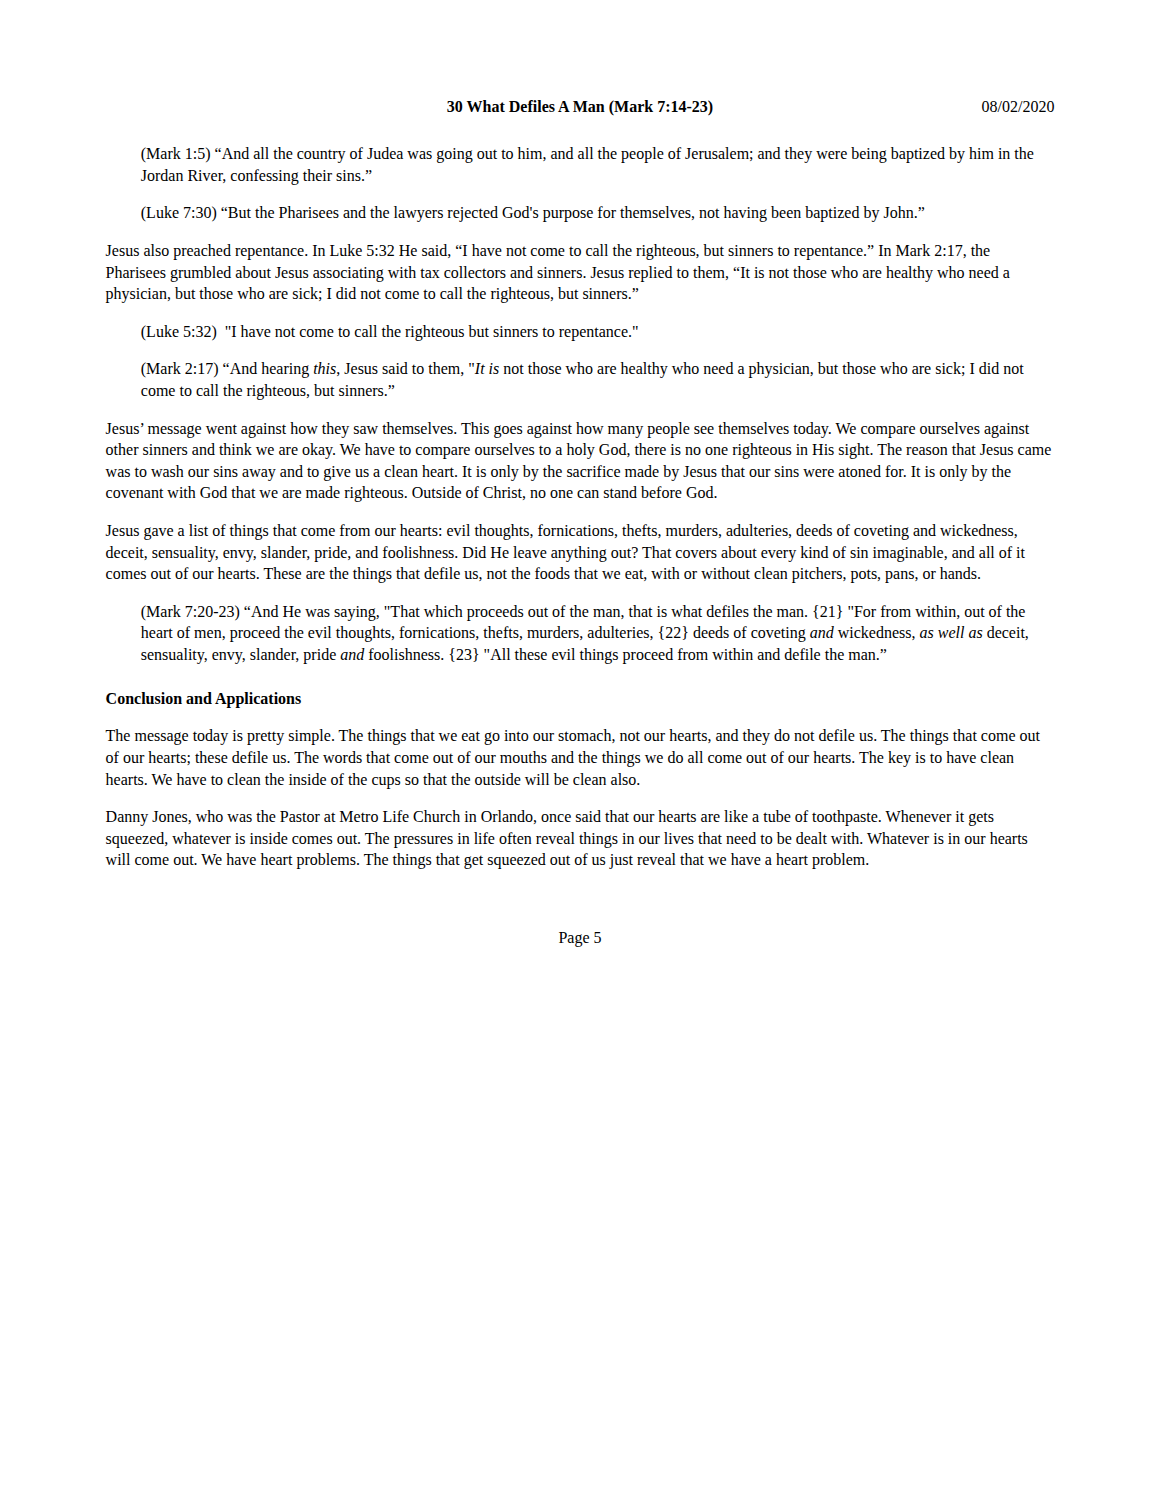30 What Defiles A Man (Mark 7:14-23) 08/02/2020
(Mark 1:5) “And all the country of Judea was going out to him, and all the people of Jerusalem; and they were being baptized by him in the Jordan River, confessing their sins.”
(Luke 7:30) “But the Pharisees and the lawyers rejected God's purpose for themselves, not having been baptized by John.”
Jesus also preached repentance. In Luke 5:32 He said, “I have not come to call the righteous, but sinners to repentance.” In Mark 2:17, the Pharisees grumbled about Jesus associating with tax collectors and sinners. Jesus replied to them, “It is not those who are healthy who need a physician, but those who are sick; I did not come to call the righteous, but sinners.”
(Luke 5:32) "I have not come to call the righteous but sinners to repentance."
(Mark 2:17) “And hearing this, Jesus said to them, "It is not those who are healthy who need a physician, but those who are sick; I did not come to call the righteous, but sinners.”
Jesus’ message went against how they saw themselves. This goes against how many people see themselves today. We compare ourselves against other sinners and think we are okay. We have to compare ourselves to a holy God, there is no one righteous in His sight. The reason that Jesus came was to wash our sins away and to give us a clean heart. It is only by the sacrifice made by Jesus that our sins were atoned for. It is only by the covenant with God that we are made righteous. Outside of Christ, no one can stand before God.
Jesus gave a list of things that come from our hearts: evil thoughts, fornications, thefts, murders, adulteries, deeds of coveting and wickedness, deceit, sensuality, envy, slander, pride, and foolishness. Did He leave anything out? That covers about every kind of sin imaginable, and all of it comes out of our hearts. These are the things that defile us, not the foods that we eat, with or without clean pitchers, pots, pans, or hands.
(Mark 7:20-23) “And He was saying, "That which proceeds out of the man, that is what defiles the man. {21} "For from within, out of the heart of men, proceed the evil thoughts, fornications, thefts, murders, adulteries, {22} deeds of coveting and wickedness, as well as deceit, sensuality, envy, slander, pride and foolishness. {23} "All these evil things proceed from within and defile the man.”
Conclusion and Applications
The message today is pretty simple. The things that we eat go into our stomach, not our hearts, and they do not defile us. The things that come out of our hearts; these defile us. The words that come out of our mouths and the things we do all come out of our hearts. The key is to have clean hearts. We have to clean the inside of the cups so that the outside will be clean also.
Danny Jones, who was the Pastor at Metro Life Church in Orlando, once said that our hearts are like a tube of toothpaste. Whenever it gets squeezed, whatever is inside comes out. The pressures in life often reveal things in our lives that need to be dealt with. Whatever is in our hearts will come out. We have heart problems. The things that get squeezed out of us just reveal that we have a heart problem.
Page 5